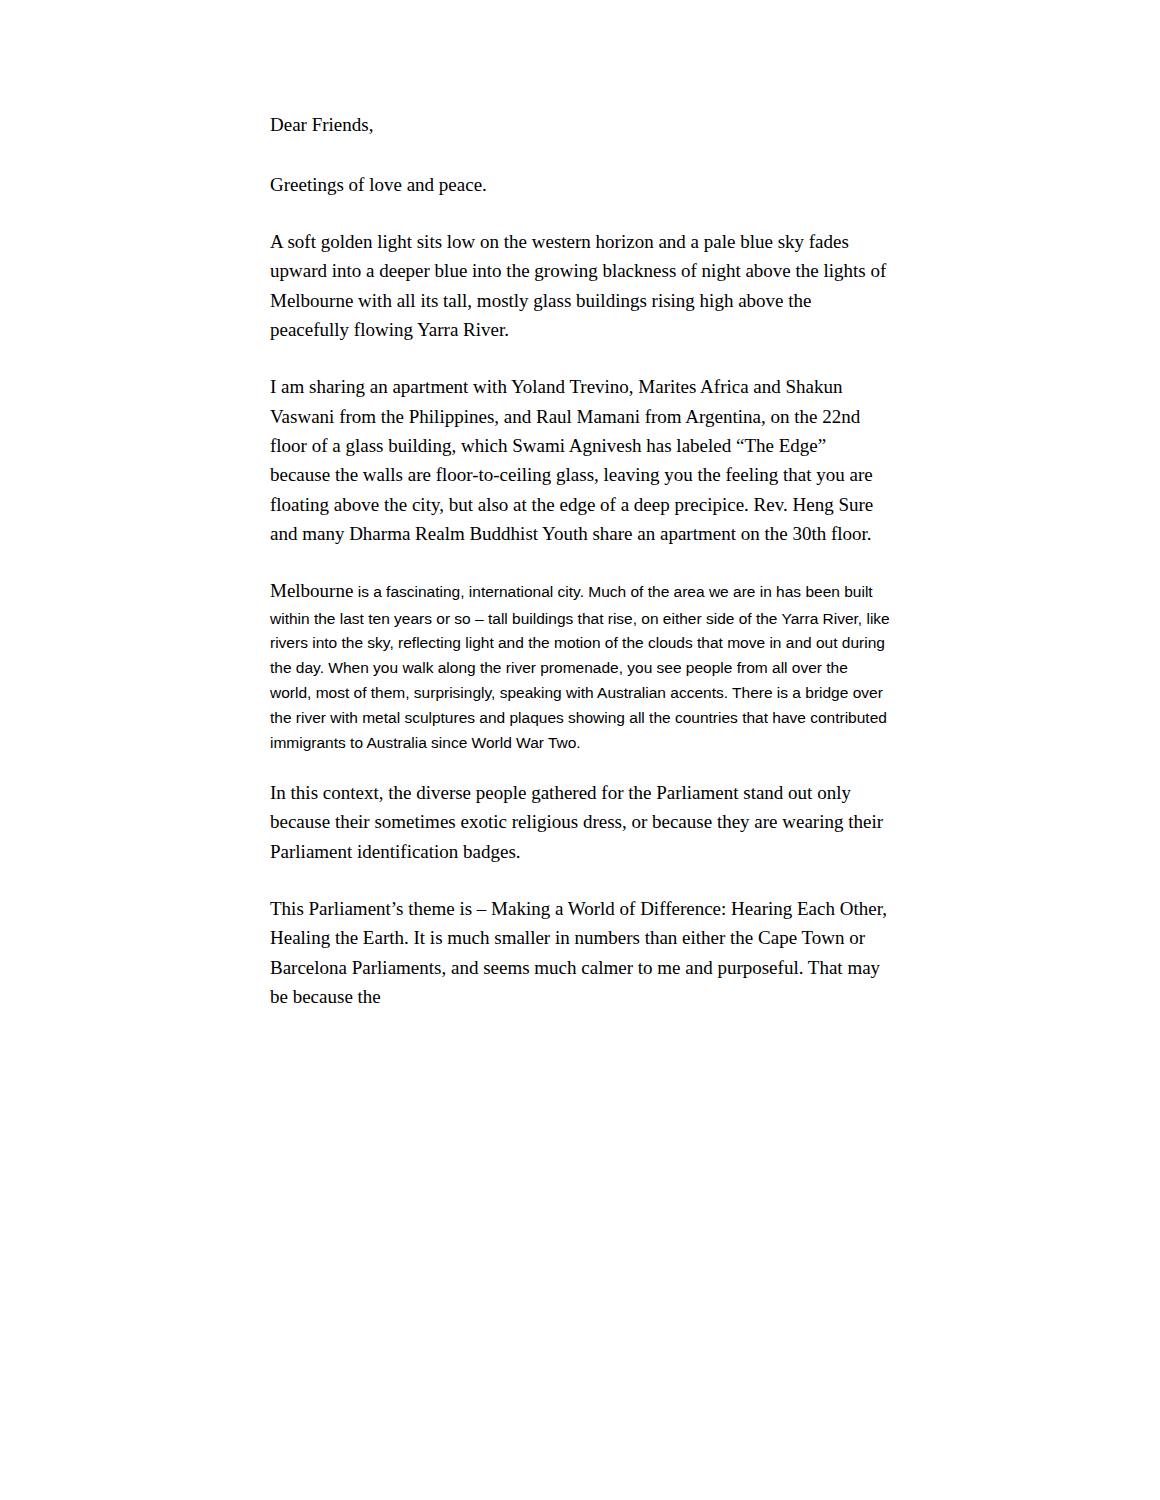Dear Friends,
Greetings of love and peace.
A soft golden light sits low on the western horizon and a pale blue sky fades upward into a deeper blue into the growing blackness of night above the lights of Melbourne with all its tall, mostly glass buildings rising high above the peacefully flowing Yarra River.
I am sharing an apartment with Yoland Trevino, Marites Africa and Shakun Vaswani from the Philippines, and Raul Mamani from Argentina, on the 22nd floor of a glass building, which Swami Agnivesh has labeled “The Edge” because the walls are floor-to-ceiling glass, leaving you the feeling that you are floating above the city, but also at the edge of a deep precipice. Rev. Heng Sure and many Dharma Realm Buddhist Youth share an apartment on the 30th floor.
Melbourne is a fascinating, international city. Much of the area we are in has been built within the last ten years or so – tall buildings that rise, on either side of the Yarra River, like rivers into the sky, reflecting light and the motion of the clouds that move in and out during the day. When you walk along the river promenade, you see people from all over the world, most of them, surprisingly, speaking with Australian accents. There is a bridge over the river with metal sculptures and plaques showing all the countries that have contributed immigrants to Australia since World War Two.
In this context, the diverse people gathered for the Parliament stand out only because their sometimes exotic religious dress, or because they are wearing their Parliament identification badges.
This Parliament’s theme is – Making a World of Difference: Hearing Each Other, Healing the Earth. It is much smaller in numbers than either the Cape Town or Barcelona Parliaments, and seems much calmer to me and purposeful. That may be because the